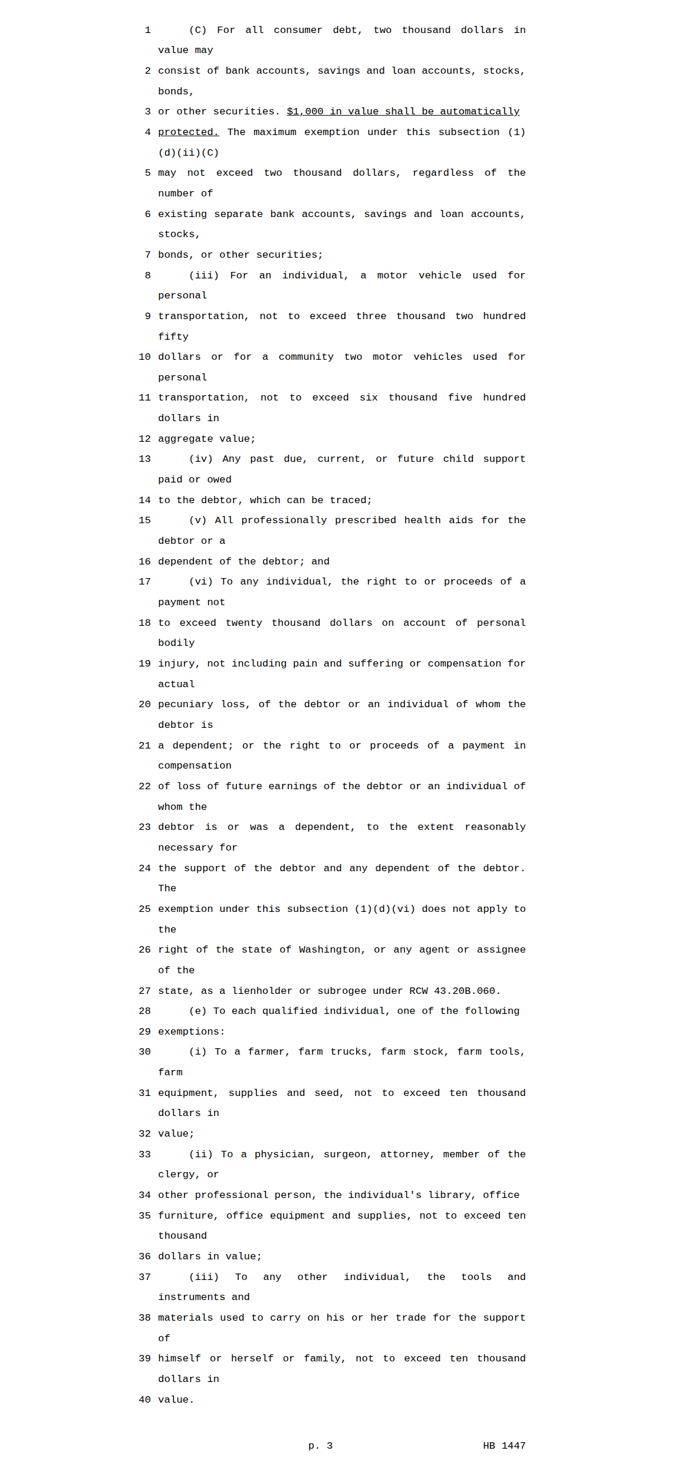(C) For all consumer debt, two thousand dollars in value may
consist of bank accounts, savings and loan accounts, stocks, bonds,
or other securities. $1,000 in value shall be automatically
protected. The maximum exemption under this subsection (1)(d)(ii)(C)
may not exceed two thousand dollars, regardless of the number of
existing separate bank accounts, savings and loan accounts, stocks,
bonds, or other securities;
(iii) For an individual, a motor vehicle used for personal
transportation, not to exceed three thousand two hundred fifty
dollars or for a community two motor vehicles used for personal
transportation, not to exceed six thousand five hundred dollars in
aggregate value;
(iv) Any past due, current, or future child support paid or owed
to the debtor, which can be traced;
(v) All professionally prescribed health aids for the debtor or a
dependent of the debtor; and
(vi) To any individual, the right to or proceeds of a payment not
to exceed twenty thousand dollars on account of personal bodily
injury, not including pain and suffering or compensation for actual
pecuniary loss, of the debtor or an individual of whom the debtor is
a dependent; or the right to or proceeds of a payment in compensation
of loss of future earnings of the debtor or an individual of whom the
debtor is or was a dependent, to the extent reasonably necessary for
the support of the debtor and any dependent of the debtor. The
exemption under this subsection (1)(d)(vi) does not apply to the
right of the state of Washington, or any agent or assignee of the
state, as a lienholder or subrogee under RCW 43.20B.060.
(e) To each qualified individual, one of the following
exemptions:
(i) To a farmer, farm trucks, farm stock, farm tools, farm
equipment, supplies and seed, not to exceed ten thousand dollars in
value;
(ii) To a physician, surgeon, attorney, member of the clergy, or
other professional person, the individual's library, office
furniture, office equipment and supplies, not to exceed ten thousand
dollars in value;
(iii) To any other individual, the tools and instruments and
materials used to carry on his or her trade for the support of
himself or herself or family, not to exceed ten thousand dollars in
value.
p. 3 HB 1447